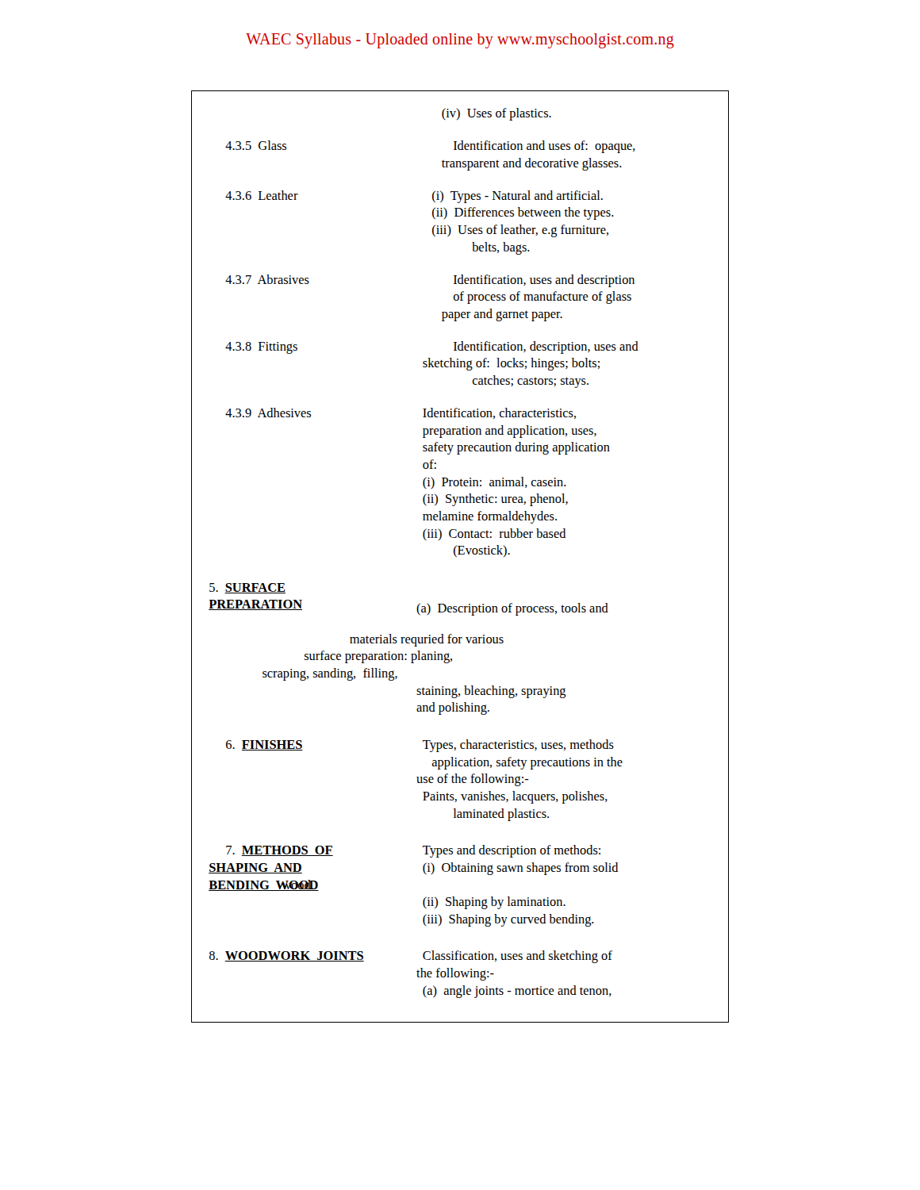WAEC Syllabus - Uploaded online by www.myschoolgist.com.ng
| | (iv) Uses of plastics. |
| 4.3.5 Glass | Identification and uses of: opaque, transparent and decorative glasses. |
| 4.3.6 Leather | (i) Types - Natural and artificial. (ii) Differences between the types. (iii) Uses of leather, e.g furniture, belts, bags. |
| 4.3.7 Abrasives | Identification, uses and description of process of manufacture of glass paper and garnet paper. |
| 4.3.8 Fittings | Identification, description, uses and sketching of: locks; hinges; bolts; catches; castors; stays. |
| 4.3.9 Adhesives | Identification, characteristics, preparation and application, uses, safety precaution during application of: (i) Protein: animal, casein. (ii) Synthetic: urea, phenol, melamine formaldehydes. (iii) Contact: rubber based (Evostick). |
| 5. SURFACE PREPARATION | |
| | (a) Description of process, tools and |
| materials requried for various surface preparation: planing, scraping, sanding, filling, |
| | staining, bleaching, spraying and polishing. |
| 6. FINISHES | Types, characteristics, uses, methods application, safety precautions in the use of the following:- Paints, vanishes, lacquers, polishes, laminated plastics. |
| 7. METHODS OF SHAPING AND BENDING WOOD | Types and description of methods: (i) Obtaining sawn shapes from solid wood. (ii) Shaping by lamination. (iii) Shaping by curved bending. |
| 8. WOODWORK JOINTS | Classification, uses and sketching of the following:- (a) angle joints - mortice and tenon, |